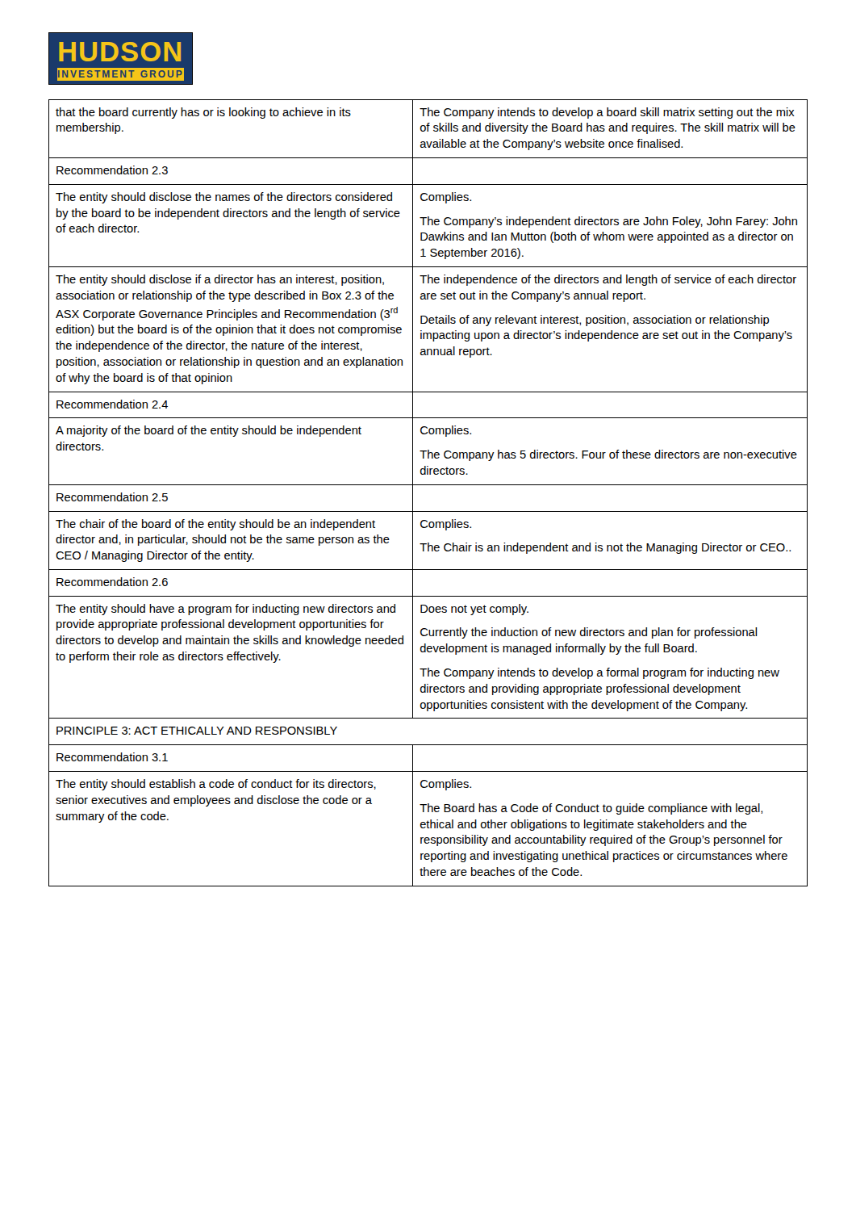HUDSON INVESTMENT GROUP
| that the board currently has or is looking to achieve in its membership. | The Company intends to develop a board skill matrix setting out the mix of skills and diversity the Board has and requires. The skill matrix will be available at the Company’s website once finalised. |
| Recommendation 2.3 | |
| The entity should disclose the names of the directors considered by the board to be independent directors and the length of service of each director. | Complies. The Company’s independent directors are John Foley, John Farey: John Dawkins and Ian Mutton (both of whom were appointed as a director on 1 September 2016). |
| The entity should disclose if a director has an interest, position, association or relationship of the type described in Box 2.3 of the ASX Corporate Governance Principles and Recommendation (3 rd edition) but the board is of the opinion that it does not compromise the independence of the director, the nature of the interest, position, association or relationship in question and an explanation of why the board is of that opinion | The independence of the directors and length of service of each director are set out in the Company’s annual report. Details of any relevant interest, position, association or relationship impacting upon a director’s independence are set out in the Company’s annual report. |
| Recommendation 2.4 | |
| A majority of the board of the entity should be independent directors. | Complies. The Company has 5 directors. Four of these directors are non-executive directors. |
| Recommendation 2.5 | |
| The chair of the board of the entity should be an independent director and, in particular, should not be the same person as the CEO / Managing Director of the entity. | Complies. The Chair is an independent and is not the Managing Director or CEO.. |
| Recommendation 2.6 | |
| The entity should have a program for inducting new directors and provide appropriate professional development opportunities for directors to develop and maintain the skills and knowledge needed to perform their role as directors effectively. | Does not yet comply. Currently the induction of new directors and plan for professional development is managed informally by the full Board. The Company intends to develop a formal program for inducting new directors and providing appropriate professional development opportunities consistent with the development of the Company. |
| PRINCIPLE 3: ACT ETHICALLY AND RESPONSIBLY |
| Recommendation 3.1 | |
| The entity should establish a code of conduct for its directors, senior executives and employees and disclose the code or a summary of the code. | Complies. The Board has a Code of Conduct to guide compliance with legal, ethical and other obligations to legitimate stakeholders and the responsibility and accountability required of the Group’s personnel for reporting and investigating unethical practices or circumstances where there are beaches of the Code. |